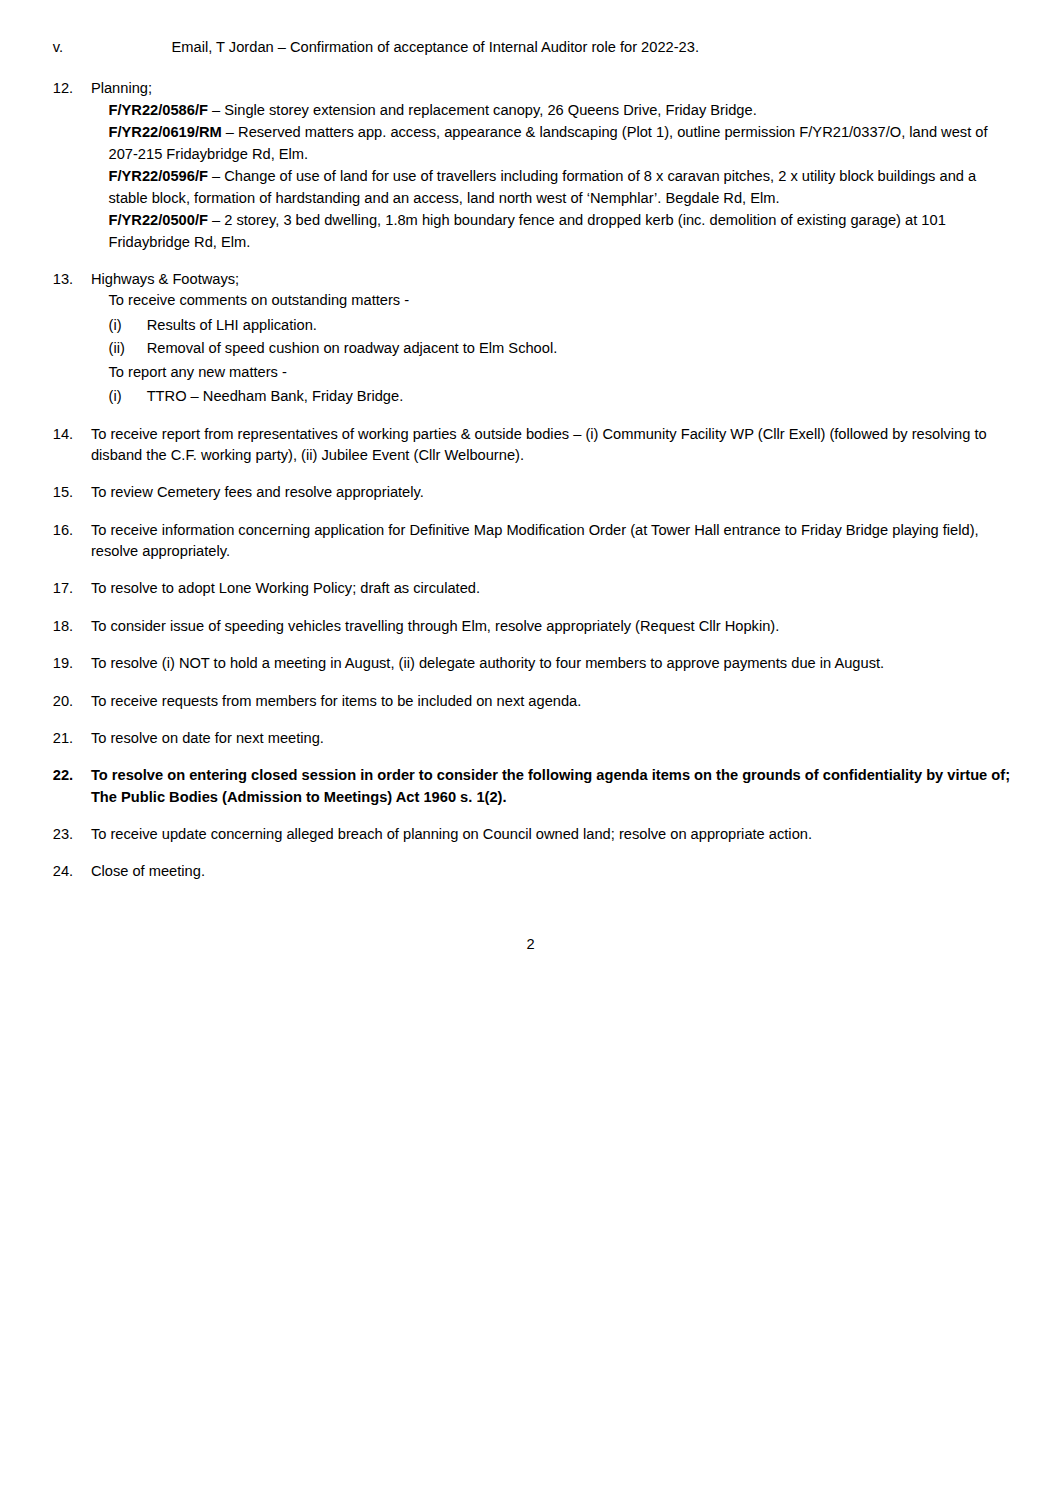v. Email, T Jordan – Confirmation of acceptance of Internal Auditor role for 2022-23.
Planning;
F/YR22/0586/F – Single storey extension and replacement canopy, 26 Queens Drive, Friday Bridge. F/YR22/0619/RM – Reserved matters app. access, appearance & landscaping (Plot 1), outline permission F/YR21/0337/O, land west of 207-215 Fridaybridge Rd, Elm. F/YR22/0596/F – Change of use of land for use of travellers including formation of 8 x caravan pitches, 2 x utility block buildings and a stable block, formation of hardstanding and an access, land north west of ‘Nemphlar’. Begdale Rd, Elm. F/YR22/0500/F – 2 storey, 3 bed dwelling, 1.8m high boundary fence and dropped kerb (inc. demolition of existing garage) at 101 Fridaybridge Rd, Elm.
Highways & Footways;
To receive comments on outstanding matters -
(i) Results of LHI application.
(ii) Removal of speed cushion on roadway adjacent to Elm School.
To report any new matters -
(i) TTRO – Needham Bank, Friday Bridge.
To receive report from representatives of working parties & outside bodies – (i) Community Facility WP (Cllr Exell) (followed by resolving to disband the C.F. working party), (ii) Jubilee Event (Cllr Welbourne).
To review Cemetery fees and resolve appropriately.
To receive information concerning application for Definitive Map Modification Order (at Tower Hall entrance to Friday Bridge playing field), resolve appropriately.
To resolve to adopt Lone Working Policy; draft as circulated.
To consider issue of speeding vehicles travelling through Elm, resolve appropriately (Request Cllr Hopkin).
To resolve (i) NOT to hold a meeting in August, (ii) delegate authority to four members to approve payments due in August.
To receive requests from members for items to be included on next agenda.
To resolve on date for next meeting.
To resolve on entering closed session in order to consider the following agenda items on the grounds of confidentiality by virtue of; The Public Bodies (Admission to Meetings) Act 1960 s. 1(2).
To receive update concerning alleged breach of planning on Council owned land; resolve on appropriate action.
Close of meeting.
2